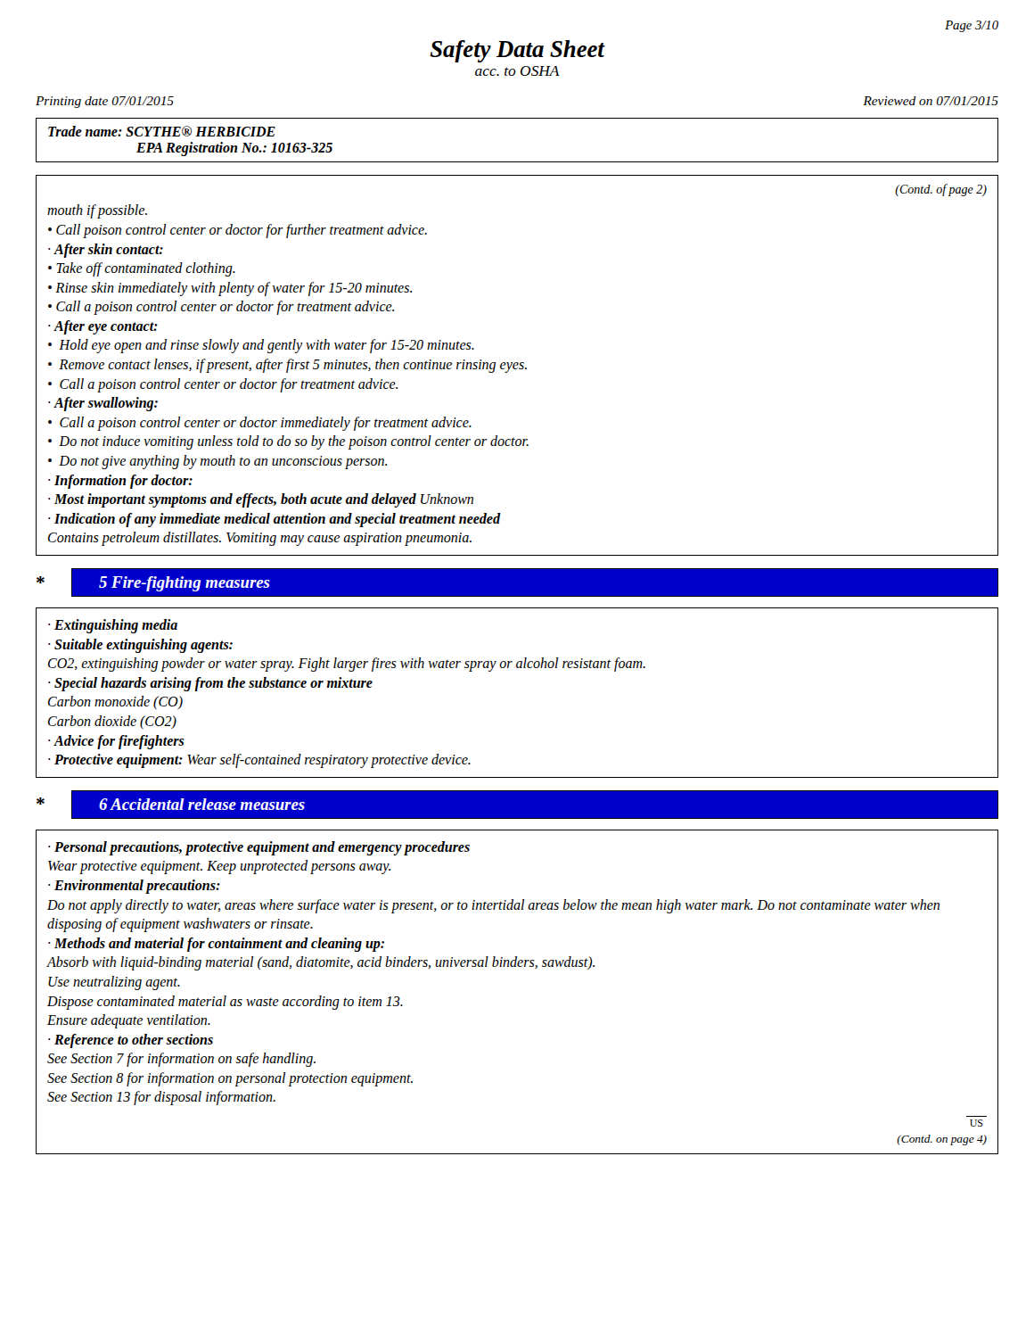Page 3/10
Safety Data Sheet
acc. to OSHA
Printing date 07/01/2015 Reviewed on 07/01/2015
Trade name: SCYTHE® HERBICIDE EPA Registration No.: 10163-325
(Contd. of page 2)
mouth if possible.
• Call poison control center or doctor for further treatment advice.
· After skin contact:
• Take off contaminated clothing.
• Rinse skin immediately with plenty of water for 15-20 minutes.
• Call a poison control center or doctor for treatment advice.
· After eye contact:
• Hold eye open and rinse slowly and gently with water for 15-20 minutes.
• Remove contact lenses, if present, after first 5 minutes, then continue rinsing eyes.
• Call a poison control center or doctor for treatment advice.
· After swallowing:
• Call a poison control center or doctor immediately for treatment advice.
• Do not induce vomiting unless told to do so by the poison control center or doctor.
• Do not give anything by mouth to an unconscious person.
· Information for doctor:
· Most important symptoms and effects, both acute and delayed Unknown
· Indication of any immediate medical attention and special treatment needed
Contains petroleum distillates. Vomiting may cause aspiration pneumonia.
*
5 Fire-fighting measures
· Extinguishing media
· Suitable extinguishing agents:
CO2, extinguishing powder or water spray. Fight larger fires with water spray or alcohol resistant foam.
· Special hazards arising from the substance or mixture
Carbon monoxide (CO)
Carbon dioxide (CO2)
· Advice for firefighters
· Protective equipment: Wear self-contained respiratory protective device.
*
6 Accidental release measures
· Personal precautions, protective equipment and emergency procedures
Wear protective equipment. Keep unprotected persons away.
· Environmental precautions:
Do not apply directly to water, areas where surface water is present, or to intertidal areas below the mean high water mark. Do not contaminate water when disposing of equipment washwaters or rinsate.
· Methods and material for containment and cleaning up:
Absorb with liquid-binding material (sand, diatomite, acid binders, universal binders, sawdust).
Use neutralizing agent.
Dispose contaminated material as waste according to item 13.
Ensure adequate ventilation.
· Reference to other sections
See Section 7 for information on safe handling.
See Section 8 for information on personal protection equipment.
See Section 13 for disposal information.
US
(Contd. on page 4)